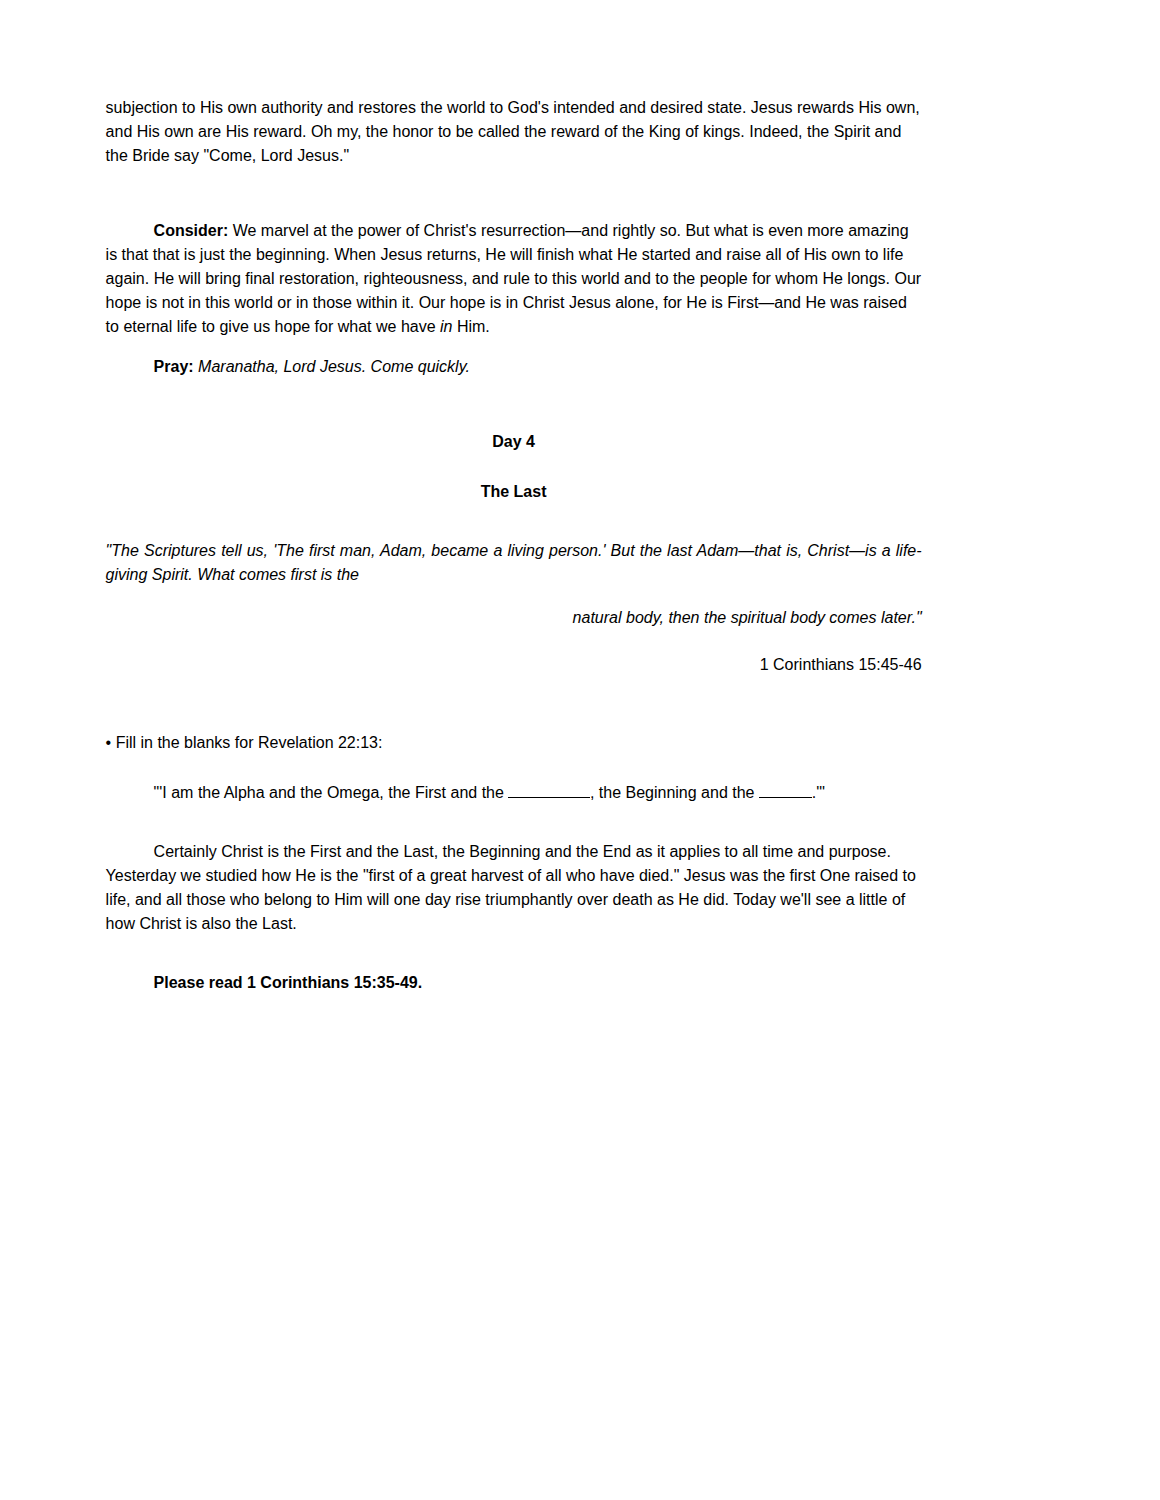subjection to His own authority and restores the world to God's intended and desired state. Jesus rewards His own, and His own are His reward. Oh my, the honor to be called the reward of the King of kings. Indeed, the Spirit and the Bride say "Come, Lord Jesus."
Consider: We marvel at the power of Christ's resurrection—and rightly so. But what is even more amazing is that that is just the beginning. When Jesus returns, He will finish what He started and raise all of His own to life again. He will bring final restoration, righteousness, and rule to this world and to the people for whom He longs. Our hope is not in this world or in those within it. Our hope is in Christ Jesus alone, for He is First—and He was raised to eternal life to give us hope for what we have in Him.
Pray: Maranatha, Lord Jesus. Come quickly.
Day 4
The Last
"The Scriptures tell us, 'The first man, Adam, became a living person.' But the last Adam—that is, Christ—is a life-giving Spirit. What comes first is the
natural body, then the spiritual body comes later."
1 Corinthians 15:45-46
• Fill in the blanks for Revelation 22:13:
"'I am the Alpha and the Omega, the First and the , the Beginning and the .'"
Certainly Christ is the First and the Last, the Beginning and the End as it applies to all time and purpose. Yesterday we studied how He is the "first of a great harvest of all who have died." Jesus was the first One raised to life, and all those who belong to Him will one day rise triumphantly over death as He did. Today we'll see a little of how Christ is also the Last.
Please read 1 Corinthians 15:35-49.